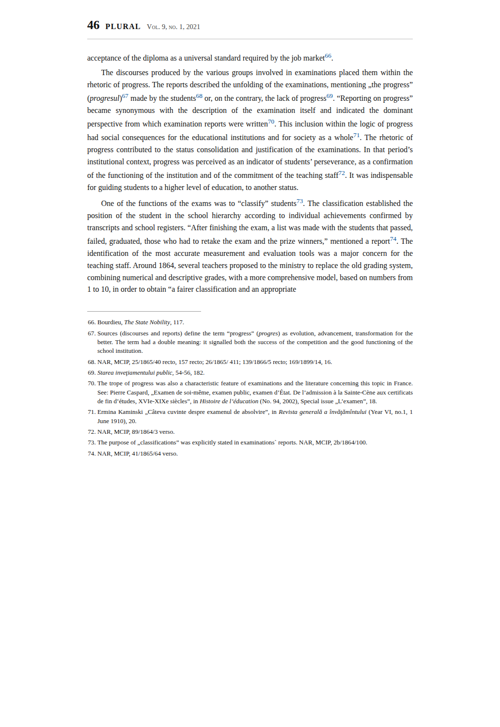46 PLURAL Vol. 9, no. 1, 2021
acceptance of the diploma as a universal standard required by the job market66.
The discourses produced by the various groups involved in examinations placed them within the rhetoric of progress. The reports described the unfolding of the examinations, mentioning „the progress” (progresul)67 made by the students68 or, on the contrary, the lack of progress69. “Reporting on progress” became synonymous with the description of the examination itself and indicated the dominant perspective from which examination reports were written70. This inclusion within the logic of progress had social consequences for the educational institutions and for society as a whole71. The rhetoric of progress contributed to the status consolidation and justification of the examinations. In that period’s institutional context, progress was perceived as an indicator of students’ perseverance, as a confirmation of the functioning of the institution and of the commitment of the teaching staff72. It was indispensable for guiding students to a higher level of education, to another status.
One of the functions of the exams was to “classify” students73. The classification established the position of the student in the school hierarchy according to individual achievements confirmed by transcripts and school registers. “After finishing the exam, a list was made with the students that passed, failed, graduated, those who had to retake the exam and the prize winners,” mentioned a report74. The identification of the most accurate measurement and evaluation tools was a major concern for the teaching staff. Around 1864, several teachers proposed to the ministry to replace the old grading system, combining numerical and descriptive grades, with a more comprehensive model, based on numbers from 1 to 10, in order to obtain “a fairer classification and an appropriate
Bourdieu, The State Nobility, 117.
Sources (discourses and reports) define the term “progress” (progres) as evolution, advancement, transformation for the better. The term had a double meaning: it signalled both the success of the competition and the good functioning of the school institution.
NAR, MCIP, 25/1865/40 recto, 157 recto; 26/1865/ 411; 139/1866/5 recto; 169/1899/14, 16.
Starea inveţiamentului public, 54-56, 182.
The trope of progress was also a characteristic feature of examinations and the literature concerning this topic in France. See: Pierre Caspard, „Examen de soi-même, examen public, examen d’État. De l’admission à la Sainte-Cène aux certificats de fin d’études, XVIe-XIXe siècles”, in Histoire de l’éducation (No. 94, 2002), Special issue „L’examen”, 18.
Ermina Kaminski „Câteva cuvinte despre examenul de absolvire”, in Revista generală a învăţămîntului (Year VI, no.1, 1 June 1910), 20.
NAR, MCIP, 89/1864/3 verso.
The purpose of „classifications” was explicitly stated in examinations` reports. NAR, MCIP, 2b/1864/100.
NAR, MCIP, 41/1865/64 verso.